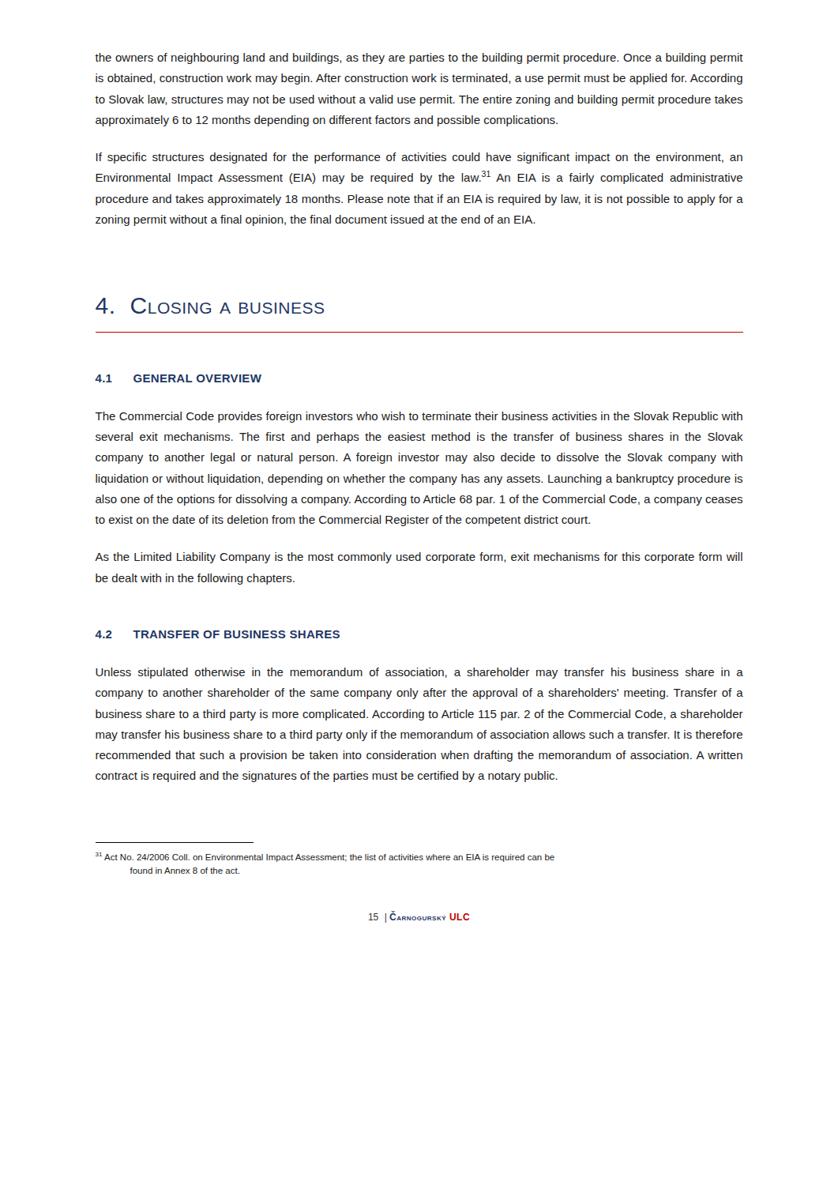the owners of neighbouring land and buildings, as they are parties to the building permit procedure. Once a building permit is obtained, construction work may begin. After construction work is terminated, a use permit must be applied for. According to Slovak law, structures may not be used without a valid use permit. The entire zoning and building permit procedure takes approximately 6 to 12 months depending on different factors and possible complications.
If specific structures designated for the performance of activities could have significant impact on the environment, an Environmental Impact Assessment (EIA) may be required by the law.31 An EIA is a fairly complicated administrative procedure and takes approximately 18 months. Please note that if an EIA is required by law, it is not possible to apply for a zoning permit without a final opinion, the final document issued at the end of an EIA.
4. Closing a business
4.1 GENERAL OVERVIEW
The Commercial Code provides foreign investors who wish to terminate their business activities in the Slovak Republic with several exit mechanisms. The first and perhaps the easiest method is the transfer of business shares in the Slovak company to another legal or natural person. A foreign investor may also decide to dissolve the Slovak company with liquidation or without liquidation, depending on whether the company has any assets. Launching a bankruptcy procedure is also one of the options for dissolving a company. According to Article 68 par. 1 of the Commercial Code, a company ceases to exist on the date of its deletion from the Commercial Register of the competent district court.
As the Limited Liability Company is the most commonly used corporate form, exit mechanisms for this corporate form will be dealt with in the following chapters.
4.2 TRANSFER OF BUSINESS SHARES
Unless stipulated otherwise in the memorandum of association, a shareholder may transfer his business share in a company to another shareholder of the same company only after the approval of a shareholders' meeting. Transfer of a business share to a third party is more complicated. According to Article 115 par. 2 of the Commercial Code, a shareholder may transfer his business share to a third party only if the memorandum of association allows such a transfer. It is therefore recommended that such a provision be taken into consideration when drafting the memorandum of association. A written contract is required and the signatures of the parties must be certified by a notary public.
31 Act No. 24/2006 Coll. on Environmental Impact Assessment; the list of activities where an EIA is required can be found in Annex 8 of the act.
15 | Čarnogurský ULC